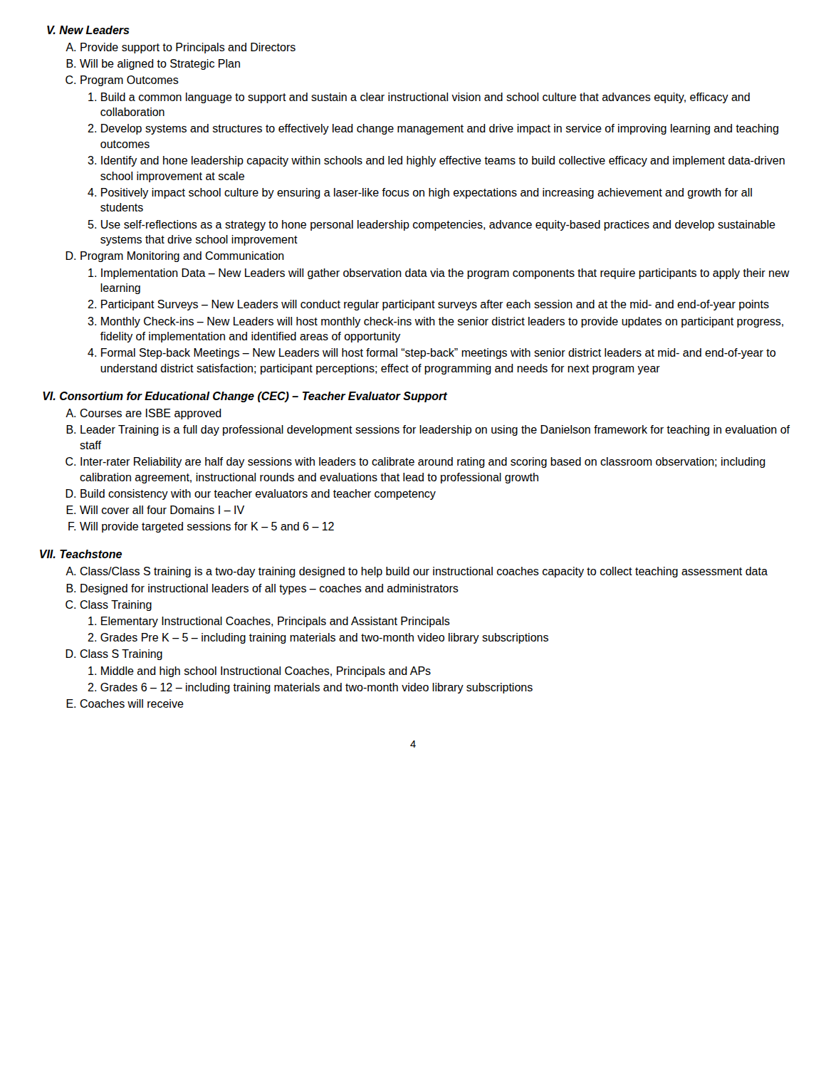New Leaders
Provide support to Principals and Directors
Will be aligned to Strategic Plan
Program Outcomes
Build a common language to support and sustain a clear instructional vision and school culture that advances equity, efficacy and collaboration
Develop systems and structures to effectively lead change management and drive impact in service of improving learning and teaching outcomes
Identify and hone leadership capacity within schools and led highly effective teams to build collective efficacy and implement data-driven school improvement at scale
Positively impact school culture by ensuring a laser-like focus on high expectations and increasing achievement and growth for all students
Use self-reflections as a strategy to hone personal leadership competencies, advance equity-based practices and develop sustainable systems that drive school improvement
Program Monitoring and Communication
Implementation Data – New Leaders will gather observation data via the program components that require participants to apply their new learning
Participant Surveys – New Leaders will conduct regular participant surveys after each session and at the mid- and end-of-year points
Monthly Check-ins – New Leaders will host monthly check-ins with the senior district leaders to provide updates on participant progress, fidelity of implementation and identified areas of opportunity
Formal Step-back Meetings – New Leaders will host formal “step-back” meetings with senior district leaders at mid- and end-of-year to understand district satisfaction; participant perceptions; effect of programming and needs for next program year
Consortium for Educational Change (CEC) – Teacher Evaluator Support
Courses are ISBE approved
Leader Training is a full day professional development sessions for leadership on using the Danielson framework for teaching in evaluation of staff
Inter-rater Reliability are half day sessions with leaders to calibrate around rating and scoring based on classroom observation; including calibration agreement, instructional rounds and evaluations that lead to professional growth
Build consistency with our teacher evaluators and teacher competency
Will cover all four Domains I – IV
Will provide targeted sessions for K – 5 and 6 – 12
Teachstone
Class/Class S training is a two-day training designed to help build our instructional coaches capacity to collect teaching assessment data
Designed for instructional leaders of all types – coaches and administrators
Class Training
Elementary Instructional Coaches, Principals and Assistant Principals
Grades Pre K – 5 – including training materials and two-month video library subscriptions
Class S Training
Middle and high school Instructional Coaches, Principals and APs
Grades 6 – 12 – including training materials and two-month video library subscriptions
Coaches will receive
4